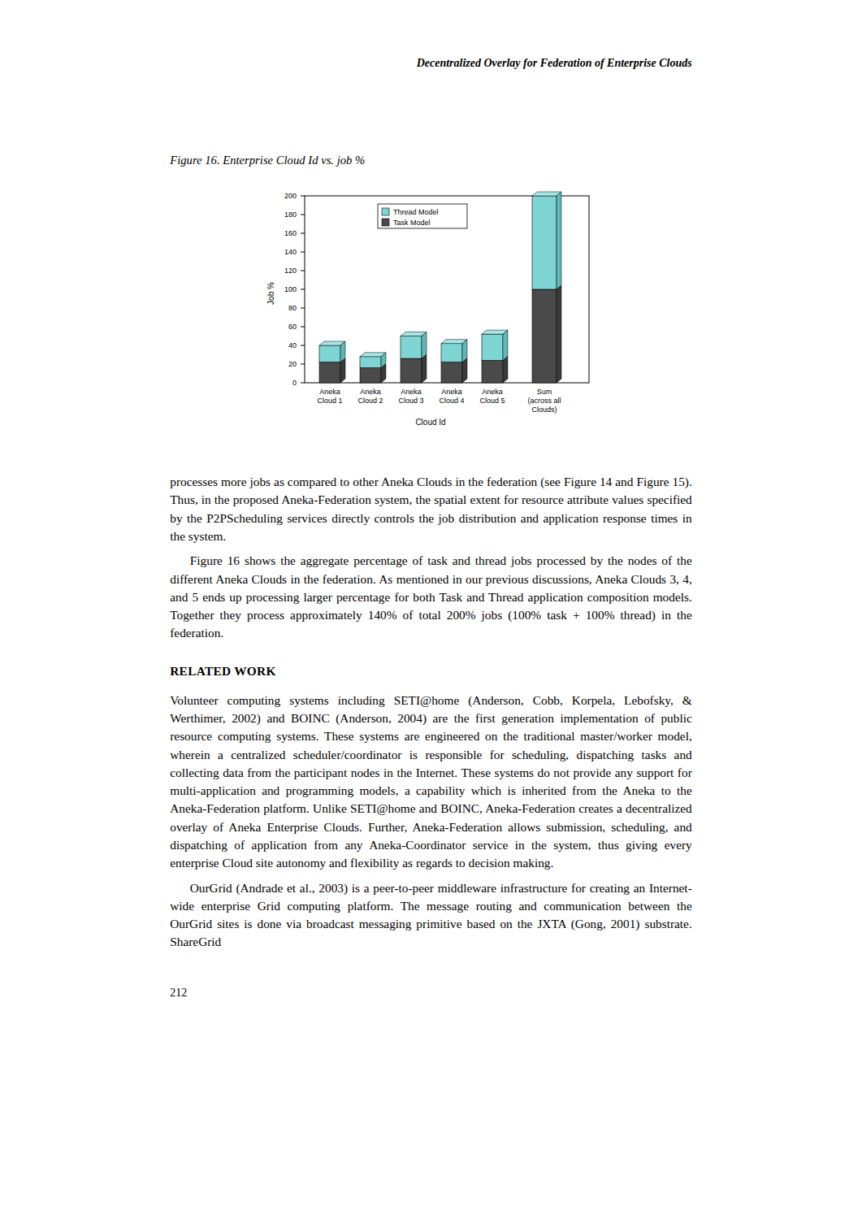Decentralized Overlay for Federation of Enterprise Clouds
Figure 16. Enterprise Cloud Id vs. job %
0 20 40 60 80 100 120 140 160 180 200 Job % Thread Model Task Model Aneka Cloud 1 Aneka Cloud 2 Aneka Cloud 3 Aneka Cloud 4 Aneka Cloud 5 Sum (across all Clouds) Cloud Id
processes more jobs as compared to other Aneka Clouds in the federation (see Figure 14 and Figure 15). Thus, in the proposed Aneka-Federation system, the spatial extent for resource attribute values specified by the P2PScheduling services directly controls the job distribution and application response times in the system.
Figure 16 shows the aggregate percentage of task and thread jobs processed by the nodes of the different Aneka Clouds in the federation. As mentioned in our previous discussions, Aneka Clouds 3, 4, and 5 ends up processing larger percentage for both Task and Thread application composition models. Together they process approximately 140% of total 200% jobs (100% task + 100% thread) in the federation.
RELATED WORK
Volunteer computing systems including SETI@home (Anderson, Cobb, Korpela, Lebofsky, & Werthimer, 2002) and BOINC (Anderson, 2004) are the first generation implementation of public resource computing systems. These systems are engineered on the traditional master/worker model, wherein a centralized scheduler/coordinator is responsible for scheduling, dispatching tasks and collecting data from the participant nodes in the Internet. These systems do not provide any support for multi-application and programming models, a capability which is inherited from the Aneka to the Aneka-Federation platform. Unlike SETI@home and BOINC, Aneka-Federation creates a decentralized overlay of Aneka Enterprise Clouds. Further, Aneka-Federation allows submission, scheduling, and dispatching of application from any Aneka-Coordinator service in the system, thus giving every enterprise Cloud site autonomy and flexibility as regards to decision making.
OurGrid (Andrade et al., 2003) is a peer-to-peer middleware infrastructure for creating an Internet-wide enterprise Grid computing platform. The message routing and communication between the OurGrid sites is done via broadcast messaging primitive based on the JXTA (Gong, 2001) substrate. ShareGrid
212